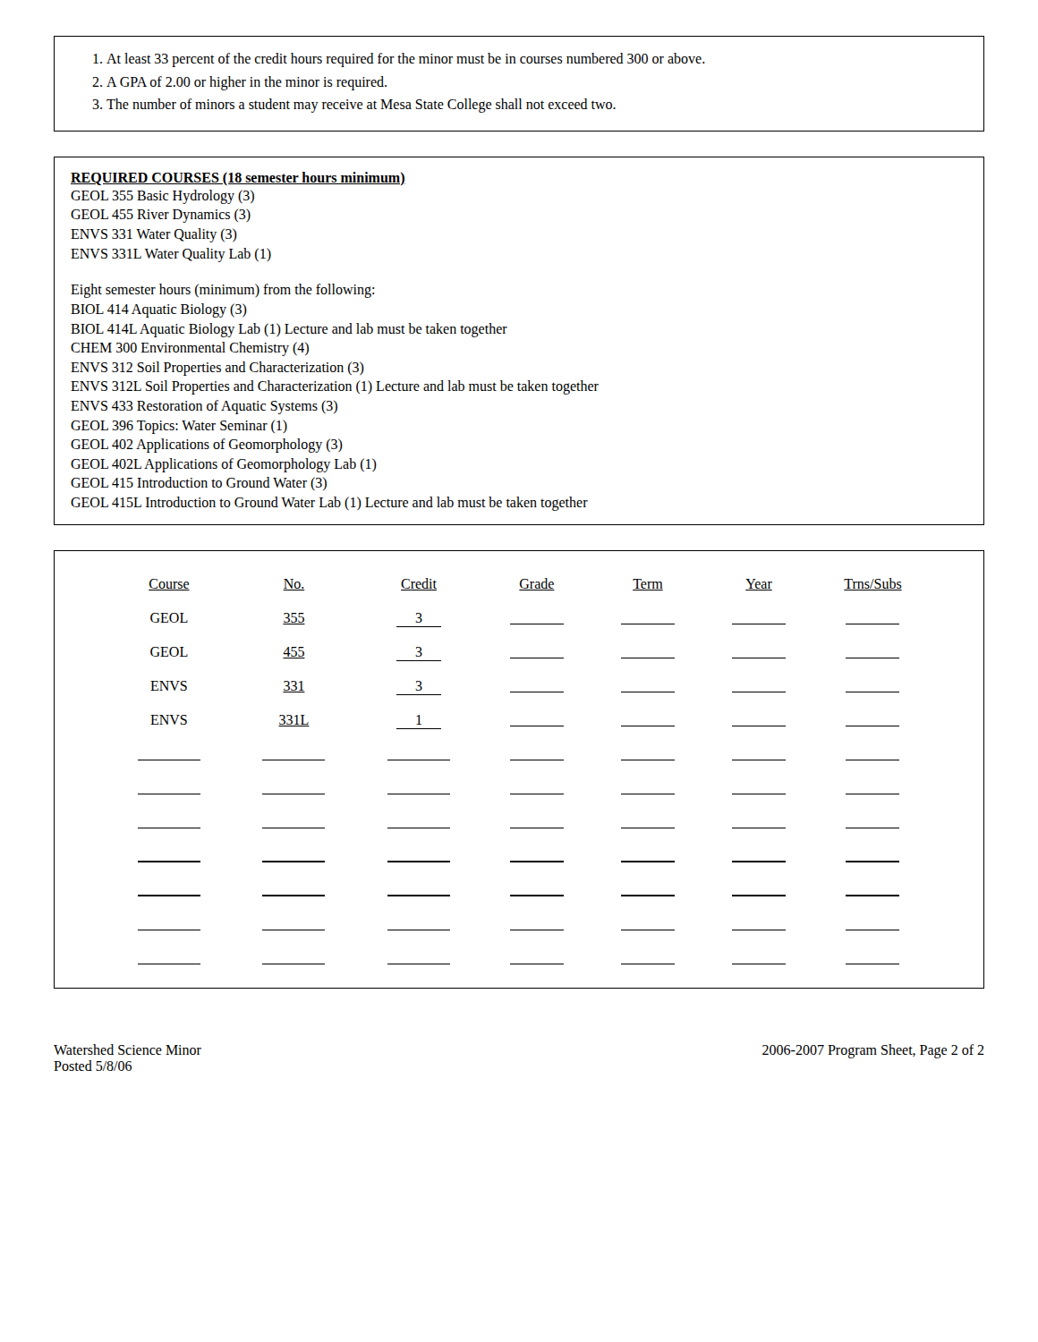At least 33 percent of the credit hours required for the minor must be in courses numbered 300 or above.
A GPA of 2.00 or higher in the minor is required.
The number of minors a student may receive at Mesa State College shall not exceed two.
REQUIRED COURSES (18 semester hours minimum)
GEOL 355 Basic Hydrology (3)
GEOL 455 River Dynamics (3)
ENVS 331 Water Quality (3)
ENVS 331L Water Quality Lab (1)
Eight semester hours (minimum) from the following:
BIOL 414 Aquatic Biology (3)
BIOL 414L Aquatic Biology Lab (1) Lecture and lab must be taken together
CHEM 300 Environmental Chemistry (4)
ENVS 312 Soil Properties and Characterization (3)
ENVS 312L Soil Properties and Characterization (1) Lecture and lab must be taken together
ENVS 433 Restoration of Aquatic Systems (3)
GEOL 396 Topics: Water Seminar (1)
GEOL 402 Applications of Geomorphology (3)
GEOL 402L Applications of Geomorphology Lab (1)
GEOL 415 Introduction to Ground Water (3)
GEOL 415L Introduction to Ground Water Lab (1) Lecture and lab must be taken together
| Course | No. | Credit | Grade | Term | Year | Trns/Subs |
| --- | --- | --- | --- | --- | --- | --- |
| GEOL | 355 | 3 | | | | |
| GEOL | 455 | 3 | | | | |
| ENVS | 331 | 3 | | | | |
| ENVS | 331L | 1 | | | | |
Watershed Science Minor
Posted 5/8/06
2006-2007 Program Sheet, Page 2 of 2